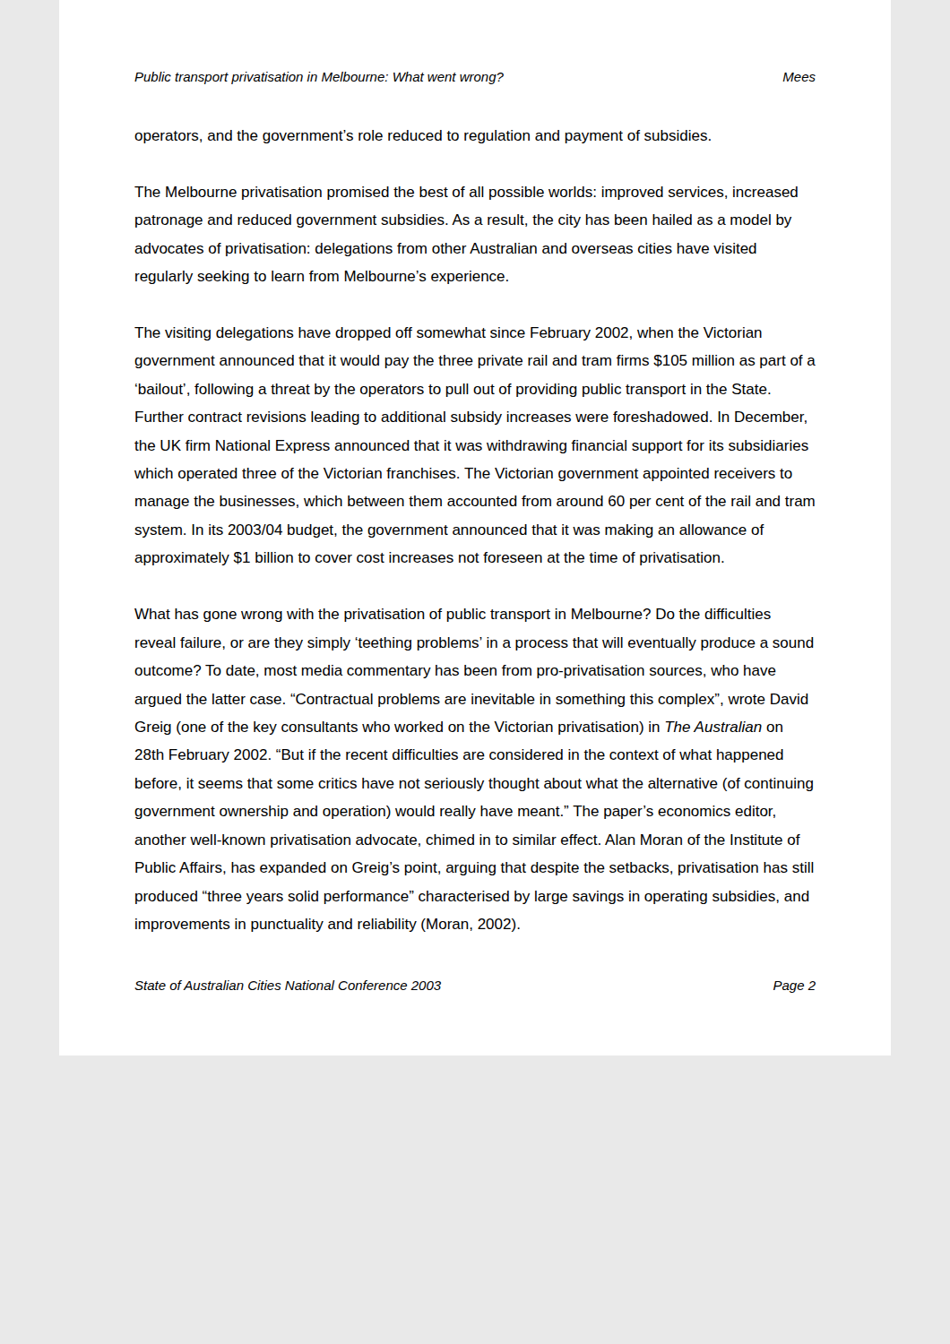Public transport privatisation in Melbourne: What went wrong? Mees
operators, and the government’s role reduced to regulation and payment of subsidies.
The Melbourne privatisation promised the best of all possible worlds: improved services, increased patronage and reduced government subsidies. As a result, the city has been hailed as a model by advocates of privatisation: delegations from other Australian and overseas cities have visited regularly seeking to learn from Melbourne’s experience.
The visiting delegations have dropped off somewhat since February 2002, when the Victorian government announced that it would pay the three private rail and tram firms $105 million as part of a ‘bailout’, following a threat by the operators to pull out of providing public transport in the State. Further contract revisions leading to additional subsidy increases were foreshadowed. In December, the UK firm National Express announced that it was withdrawing financial support for its subsidiaries which operated three of the Victorian franchises. The Victorian government appointed receivers to manage the businesses, which between them accounted from around 60 per cent of the rail and tram system. In its 2003/04 budget, the government announced that it was making an allowance of approximately $1 billion to cover cost increases not foreseen at the time of privatisation.
What has gone wrong with the privatisation of public transport in Melbourne? Do the difficulties reveal failure, or are they simply ‘teething problems’ in a process that will eventually produce a sound outcome? To date, most media commentary has been from pro-privatisation sources, who have argued the latter case. “Contractual problems are inevitable in something this complex”, wrote David Greig (one of the key consultants who worked on the Victorian privatisation) in The Australian on 28th February 2002. “But if the recent difficulties are considered in the context of what happened before, it seems that some critics have not seriously thought about what the alternative (of continuing government ownership and operation) would really have meant.” The paper’s economics editor, another well-known privatisation advocate, chimed in to similar effect. Alan Moran of the Institute of Public Affairs, has expanded on Greig’s point, arguing that despite the setbacks, privatisation has still produced “three years solid performance” characterised by large savings in operating subsidies, and improvements in punctuality and reliability (Moran, 2002).
State of Australian Cities National Conference 2003 Page 2